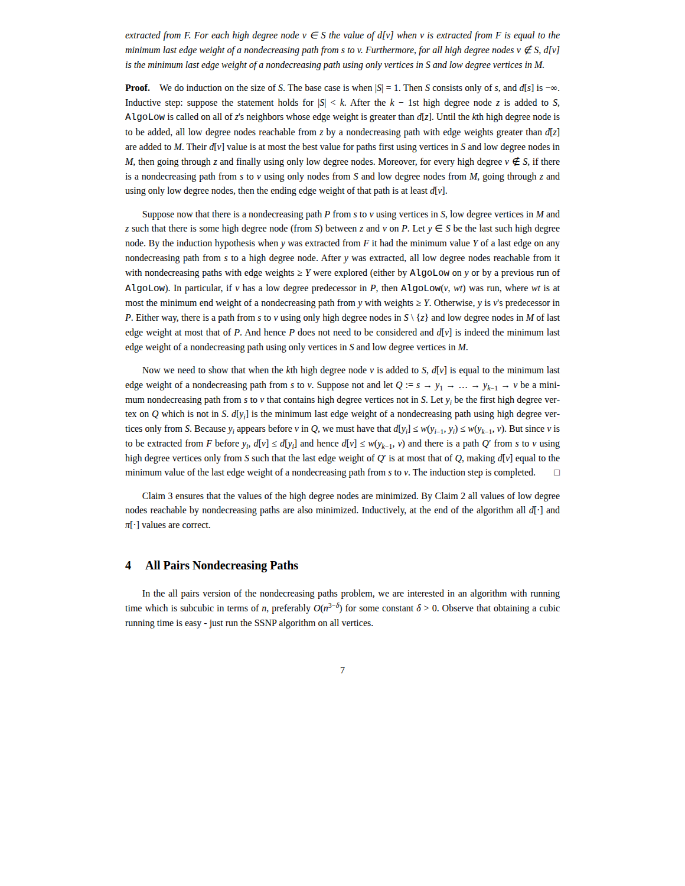extracted from F. For each high degree node v ∈ S the value of d[v] when v is extracted from F is equal to the minimum last edge weight of a nondecreasing path from s to v. Furthermore, for all high degree nodes v ∉ S, d[v] is the minimum last edge weight of a nondecreasing path using only vertices in S and low degree vertices in M.
Proof. We do induction on the size of S. The base case is when |S| = 1. Then S consists only of s, and d[s] is −∞. Inductive step: suppose the statement holds for |S| < k. After the k − 1st high degree node z is added to S, AlgoLow is called on all of z's neighbors whose edge weight is greater than d[z]. Until the kth high degree node is to be added, all low degree nodes reachable from z by a nondecreasing path with edge weights greater than d[z] are added to M. Their d[v] value is at most the best value for paths first using vertices in S and low degree nodes in M, then going through z and finally using only low degree nodes. Moreover, for every high degree v ∉ S, if there is a nondecreasing path from s to v using only nodes from S and low degree nodes from M, going through z and using only low degree nodes, then the ending edge weight of that path is at least d[v].
Suppose now that there is a nondecreasing path P from s to v using vertices in S, low degree vertices in M and z such that there is some high degree node (from S) between z and v on P. Let y ∈ S be the last such high degree node. By the induction hypothesis when y was extracted from F it had the minimum value Y of a last edge on any nondecreasing path from s to a high degree node. After y was extracted, all low degree nodes reachable from it with nondecreasing paths with edge weights ≥ Y were explored (either by AlgoLow on y or by a previous run of AlgoLow). In particular, if v has a low degree predecessor in P, then AlgoLow(v, wt) was run, where wt is at most the minimum end weight of a nondecreasing path from y with weights ≥ Y. Otherwise, y is v's predecessor in P. Either way, there is a path from s to v using only high degree nodes in S \ {z} and low degree nodes in M of last edge weight at most that of P. And hence P does not need to be considered and d[v] is indeed the minimum last edge weight of a nondecreasing path using only vertices in S and low degree vertices in M.
Now we need to show that when the kth high degree node v is added to S, d[v] is equal to the minimum last edge weight of a nondecreasing path from s to v. Suppose not and let Q := s → y1 → … → yk−1 → v be a minimum nondecreasing path from s to v that contains high degree vertices not in S. Let yi be the first high degree vertex on Q which is not in S. d[yi] is the minimum last edge weight of a nondecreasing path using high degree vertices only from S. Because yi appears before v in Q, we must have that d[yi] ≤ w(yi−1, yi) ≤ w(yk−1, v). But since v is to be extracted from F before yi, d[v] ≤ d[yi] and hence d[v] ≤ w(yk−1, v) and there is a path Q′ from s to v using high degree vertices only from S such that the last edge weight of Q′ is at most that of Q, making d[v] equal to the minimum value of the last edge weight of a nondecreasing path from s to v. The induction step is completed.□
Claim 3 ensures that the values of the high degree nodes are minimized. By Claim 2 all values of low degree nodes reachable by nondecreasing paths are also minimized. Inductively, at the end of the algorithm all d[·] and π[·] values are correct.
4 All Pairs Nondecreasing Paths
In the all pairs version of the nondecreasing paths problem, we are interested in an algorithm with running time which is subcubic in terms of n, preferably O(n3−δ) for some constant δ > 0. Observe that obtaining a cubic running time is easy - just run the SSNP algorithm on all vertices.
7